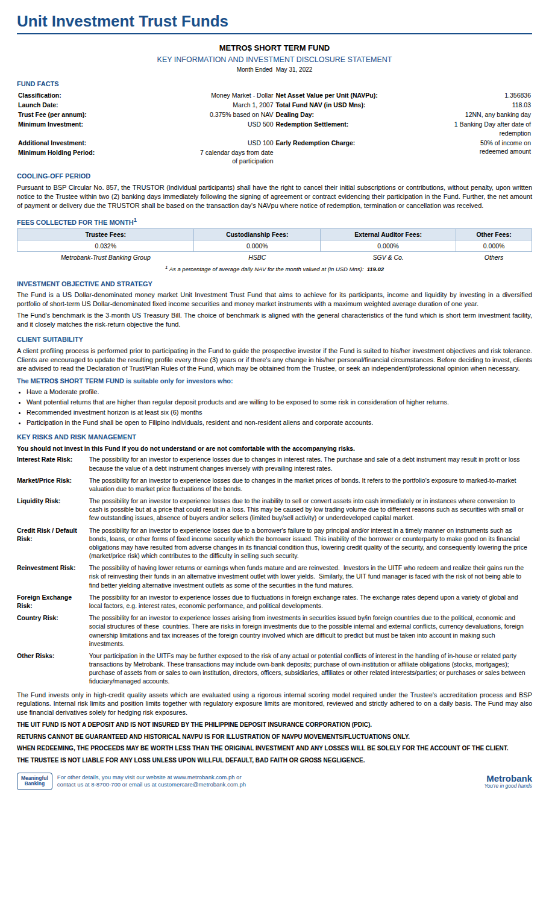Unit Investment Trust Funds
METRO$ SHORT TERM FUND
KEY INFORMATION AND INVESTMENT DISCLOSURE STATEMENT
Month Ended May 31, 2022
FUND FACTS
| Classification: | Money Market - Dollar | Net Asset Value per Unit (NAVPu): | 1.356836 |
| Launch Date: | March 1, 2007 | Total Fund NAV (in USD Mns): | 118.03 |
| Trust Fee (per annum): | 0.375% based on NAV | Dealing Day: | 12NN, any banking day |
| Minimum Investment: | USD 500 | Redemption Settlement: | 1 Banking Day after date of redemption |
| Additional Investment: | USD 100 | Early Redemption Charge: | 50% of income on redeemed amount |
| Minimum Holding Period: | 7 calendar days from date of participation |
COOLING-OFF PERIOD
Pursuant to BSP Circular No. 857, the TRUSTOR (individual participants) shall have the right to cancel their initial subscriptions or contributions, without penalty, upon written notice to the Trustee within two (2) banking days immediately following the signing of agreement or contract evidencing their participation in the Fund. Further, the net amount of payment or delivery due the TRUSTOR shall be based on the transaction day's NAVpu where notice of redemption, termination or cancellation was received.
FEES COLLECTED FOR THE MONTH1
| Trustee Fees: | Custodianship Fees: | External Auditor Fees: | Other Fees: |
| --- | --- | --- | --- |
| 0.032% | 0.000% | 0.000% | 0.000% |
| Metrobank-Trust Banking Group | HSBC | SGV & Co. | Others |
1 As a percentage of average daily NAV for the month valued at (in USD Mns): 119.02
INVESTMENT OBJECTIVE AND STRATEGY
The Fund is a US Dollar-denominated money market Unit Investment Trust Fund that aims to achieve for its participants, income and liquidity by investing in a diversified portfolio of short-term US Dollar-denominated fixed income securities and money market instruments with a maximum weighted average duration of one year.
The Fund's benchmark is the 3-month US Treasury Bill. The choice of benchmark is aligned with the general characteristics of the fund which is short term investment facility, and it closely matches the risk-return objective the fund.
CLIENT SUITABILITY
A client profiling process is performed prior to participating in the Fund to guide the prospective investor if the Fund is suited to his/her investment objectives and risk tolerance. Clients are encouraged to update the resulting profile every three (3) years or if there's any change in his/her personal/financial circumstances. Before deciding to invest, clients are advised to read the Declaration of Trust/Plan Rules of the Fund, which may be obtained from the Trustee, or seek an independent/professional opinion when necessary.
The METRO$ SHORT TERM FUND is suitable only for investors who:
Have a Moderate profile.
Want potential returns that are higher than regular deposit products and are willing to be exposed to some risk in consideration of higher returns.
Recommended investment horizon is at least six (6) months
Participation in the Fund shall be open to Filipino individuals, resident and non-resident aliens and corporate accounts.
KEY RISKS AND RISK MANAGEMENT
You should not invest in this Fund if you do not understand or are not comfortable with the accompanying risks.
| Interest Rate Risk: | The possibility for an investor to experience losses due to changes in interest rates. The purchase and sale of a debt instrument may result in profit or loss because the value of a debt instrument changes inversely with prevailing interest rates. |
| Market/Price Risk: | The possibility for an investor to experience losses due to changes in the market prices of bonds. It refers to the portfolio's exposure to marked-to-market valuation due to market price fluctuations of the bonds. |
| Liquidity Risk: | The possibility for an investor to experience losses due to the inability to sell or convert assets into cash immediately or in instances where conversion to cash is possible but at a price that could result in a loss. This may be caused by low trading volume due to different reasons such as securities with small or few outstanding issues, absence of buyers and/or sellers (limited buy/sell activity) or underdeveloped capital market. |
| Credit Risk / Default Risk: | The possibility for an investor to experience losses due to a borrower's failure to pay principal and/or interest in a timely manner on instruments such as bonds, loans, or other forms of fixed income security which the borrower issued. This inability of the borrower or counterparty to make good on its financial obligations may have resulted from adverse changes in its financial condition thus, lowering credit quality of the security, and consequently lowering the price (market/price risk) which contributes to the difficulty in selling such security. |
| Reinvestment Risk: | The possibility of having lower returns or earnings when funds mature and are reinvested. Investors in the UITF who redeem and realize their gains run the risk of reinvesting their funds in an alternative investment outlet with lower yields. Similarly, the UIT fund manager is faced with the risk of not being able to find better yielding alternative investment outlets as some of the securities in the fund matures. |
| Foreign Exchange Risk: | The possibility for an investor to experience losses due to fluctuations in foreign exchange rates. The exchange rates depend upon a variety of global and local factors, e.g. interest rates, economic performance, and political developments. |
| Country Risk: | The possibility for an investor to experience losses arising from investments in securities issued by/in foreign countries due to the political, economic and social structures of these countries. There are risks in foreign investments due to the possible internal and external conflicts, currency devaluations, foreign ownership limitations and tax increases of the foreign country involved which are difficult to predict but must be taken into account in making such investments. |
| Other Risks: | Your participation in the UITFs may be further exposed to the risk of any actual or potential conflicts of interest in the handling of in-house or related party transactions by Metrobank. These transactions may include own-bank deposits; purchase of own-institution or affiliate obligations (stocks, mortgages); purchase of assets from or sales to own institution, directors, officers, subsidiaries, affiliates or other related interests/parties; or purchases or sales between fiduciary/managed accounts. |
The Fund invests only in high-credit quality assets which are evaluated using a rigorous internal scoring model required under the Trustee's accreditation process and BSP regulations. Internal risk limits and position limits together with regulatory exposure limits are monitored, reviewed and strictly adhered to on a daily basis. The Fund may also use financial derivatives solely for hedging risk exposures.
THE UIT FUND IS NOT A DEPOSIT AND IS NOT INSURED BY THE PHILIPPINE DEPOSIT INSURANCE CORPORATION (PDIC).
RETURNS CANNOT BE GUARANTEED AND HISTORICAL NAVPU IS FOR ILLUSTRATION OF NAVPU MOVEMENTS/FLUCTUATIONS ONLY.
WHEN REDEEMING, THE PROCEEDS MAY BE WORTH LESS THAN THE ORIGINAL INVESTMENT AND ANY LOSSES WILL BE SOLELY FOR THE ACCOUNT OF THE CLIENT.
THE TRUSTEE IS NOT LIABLE FOR ANY LOSS UNLESS UPON WILLFUL DEFAULT, BAD FAITH OR GROSS NEGLIGENCE.
Meaningful
Banking
For other details, you may visit our website at www.metrobank.com.ph or
contact us at 8-8700-700 or email us at customercare@metrobank.com.ph
MetrobankYou're in good hands